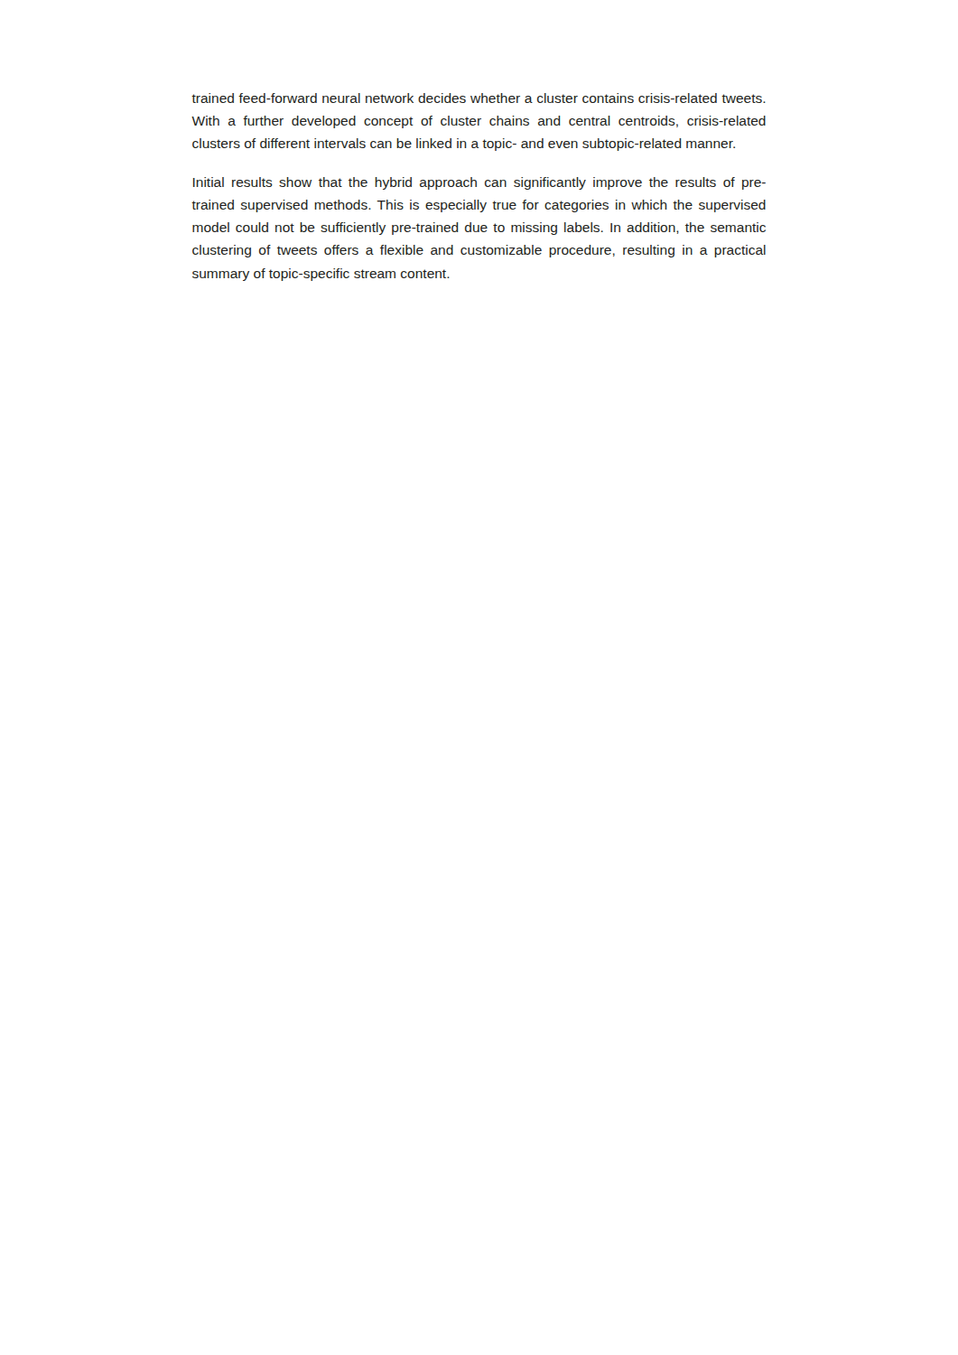trained feed-forward neural network decides whether a cluster contains crisis-related tweets. With a further developed concept of cluster chains and central centroids, crisis-related clusters of different intervals can be linked in a topic- and even subtopic-related manner.
Initial results show that the hybrid approach can significantly improve the results of pre-trained supervised methods. This is especially true for categories in which the supervised model could not be sufficiently pre-trained due to missing labels. In addition, the semantic clustering of tweets offers a flexible and customizable procedure, resulting in a practical summary of topic-specific stream content.